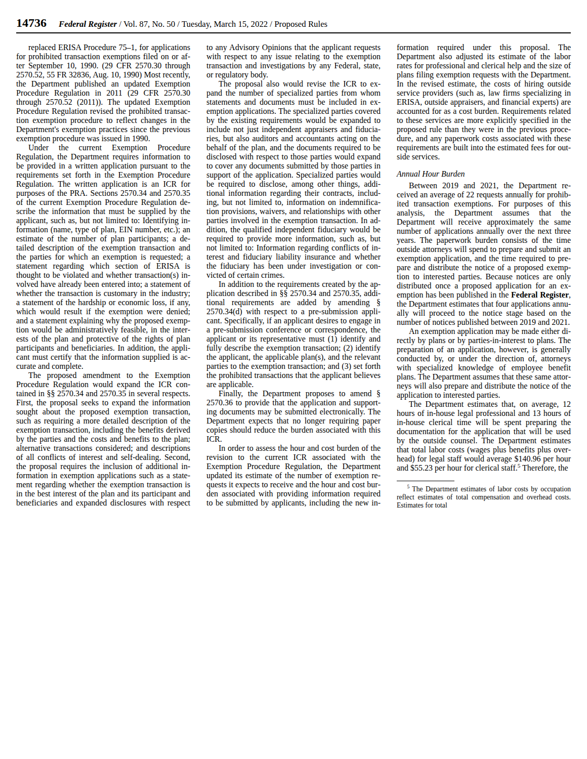14736 Federal Register / Vol. 87, No. 50 / Tuesday, March 15, 2022 / Proposed Rules
replaced ERISA Procedure 75–1, for applications for prohibited transaction exemptions filed on or after September 10, 1990. (29 CFR 2570.30 through 2570.52, 55 FR 32836, Aug. 10, 1990) Most recently, the Department published an updated Exemption Procedure Regulation in 2011 (29 CFR 2570.30 through 2570.52 (2011)). The updated Exemption Procedure Regulation revised the prohibited transaction exemption procedure to reflect changes in the Department's exemption practices since the previous exemption procedure was issued in 1990.
Under the current Exemption Procedure Regulation, the Department requires information to be provided in a written application pursuant to the requirements set forth in the Exemption Procedure Regulation. The written application is an ICR for purposes of the PRA. Sections 2570.34 and 2570.35 of the current Exemption Procedure Regulation describe the information that must be supplied by the applicant, such as, but not limited to: Identifying information (name, type of plan, EIN number, etc.); an estimate of the number of plan participants; a detailed description of the exemption transaction and the parties for which an exemption is requested; a statement regarding which section of ERISA is thought to be violated and whether transaction(s) involved have already been entered into; a statement of whether the transaction is customary in the industry; a statement of the hardship or economic loss, if any, which would result if the exemption were denied; and a statement explaining why the proposed exemption would be administratively feasible, in the interests of the plan and protective of the rights of plan participants and beneficiaries. In addition, the applicant must certify that the information supplied is accurate and complete.
The proposed amendment to the Exemption Procedure Regulation would expand the ICR contained in §§ 2570.34 and 2570.35 in several respects. First, the proposal seeks to expand the information sought about the proposed exemption transaction, such as requiring a more detailed description of the exemption transaction, including the benefits derived by the parties and the costs and benefits to the plan; alternative transactions considered; and descriptions of all conflicts of interest and self-dealing. Second, the proposal requires the inclusion of additional information in exemption applications such as a statement regarding whether the exemption transaction is in the best interest of the plan and its participant and beneficiaries and expanded disclosures with respect to any Advisory Opinions that the applicant requests with respect to any issue relating to the exemption transaction and investigations by any Federal, state, or regulatory body.
The proposal also would revise the ICR to expand the number of specialized parties from whom statements and documents must be included in exemption applications. The specialized parties covered by the existing requirements would be expanded to include not just independent appraisers and fiduciaries, but also auditors and accountants acting on the behalf of the plan, and the documents required to be disclosed with respect to those parties would expand to cover any documents submitted by those parties in support of the application. Specialized parties would be required to disclose, among other things, additional information regarding their contracts, including, but not limited to, information on indemnification provisions, waivers, and relationships with other parties involved in the exemption transaction. In addition, the qualified independent fiduciary would be required to provide more information, such as, but not limited to: Information regarding conflicts of interest and fiduciary liability insurance and whether the fiduciary has been under investigation or convicted of certain crimes.
In addition to the requirements created by the application described in §§ 2570.34 and 2570.35, additional requirements are added by amending § 2570.34(d) with respect to a pre-submission applicant. Specifically, if an applicant desires to engage in a pre-submission conference or correspondence, the applicant or its representative must (1) identify and fully describe the exemption transaction; (2) identify the applicant, the applicable plan(s), and the relevant parties to the exemption transaction; and (3) set forth the prohibited transactions that the applicant believes are applicable.
Finally, the Department proposes to amend § 2570.36 to provide that the application and supporting documents may be submitted electronically. The Department expects that no longer requiring paper copies should reduce the burden associated with this ICR.
In order to assess the hour and cost burden of the revision to the current ICR associated with the Exemption Procedure Regulation, the Department updated its estimate of the number of exemption requests it expects to receive and the hour and cost burden associated with providing information required to be submitted by applicants, including the new information required under this proposal. The Department also adjusted its estimate of the labor rates for professional and clerical help and the size of plans filing exemption requests with the Department. In the revised estimate, the costs of hiring outside service providers (such as, law firms specializing in ERISA, outside appraisers, and financial experts) are accounted for as a cost burden. Requirements related to these services are more explicitly specified in the proposed rule than they were in the previous procedure, and any paperwork costs associated with these requirements are built into the estimated fees for outside services.
Annual Hour Burden
Between 2019 and 2021, the Department received an average of 22 requests annually for prohibited transaction exemptions. For purposes of this analysis, the Department assumes that the Department will receive approximately the same number of applications annually over the next three years. The paperwork burden consists of the time outside attorneys will spend to prepare and submit an exemption application, and the time required to prepare and distribute the notice of a proposed exemption to interested parties. Because notices are only distributed once a proposed application for an exemption has been published in the Federal Register, the Department estimates that four applications annually will proceed to the notice stage based on the number of notices published between 2019 and 2021.
An exemption application may be made either directly by plans or by parties-in-interest to plans. The preparation of an application, however, is generally conducted by, or under the direction of, attorneys with specialized knowledge of employee benefit plans. The Department assumes that these same attorneys will also prepare and distribute the notice of the application to interested parties.
The Department estimates that, on average, 12 hours of in-house legal professional and 13 hours of in-house clerical time will be spent preparing the documentation for the application that will be used by the outside counsel. The Department estimates that total labor costs (wages plus benefits plus overhead) for legal staff would average $140.96 per hour and $55.23 per hour for clerical staff.5 Therefore, the
5 The Department estimates of labor costs by occupation reflect estimates of total compensation and overhead costs. Estimates for total